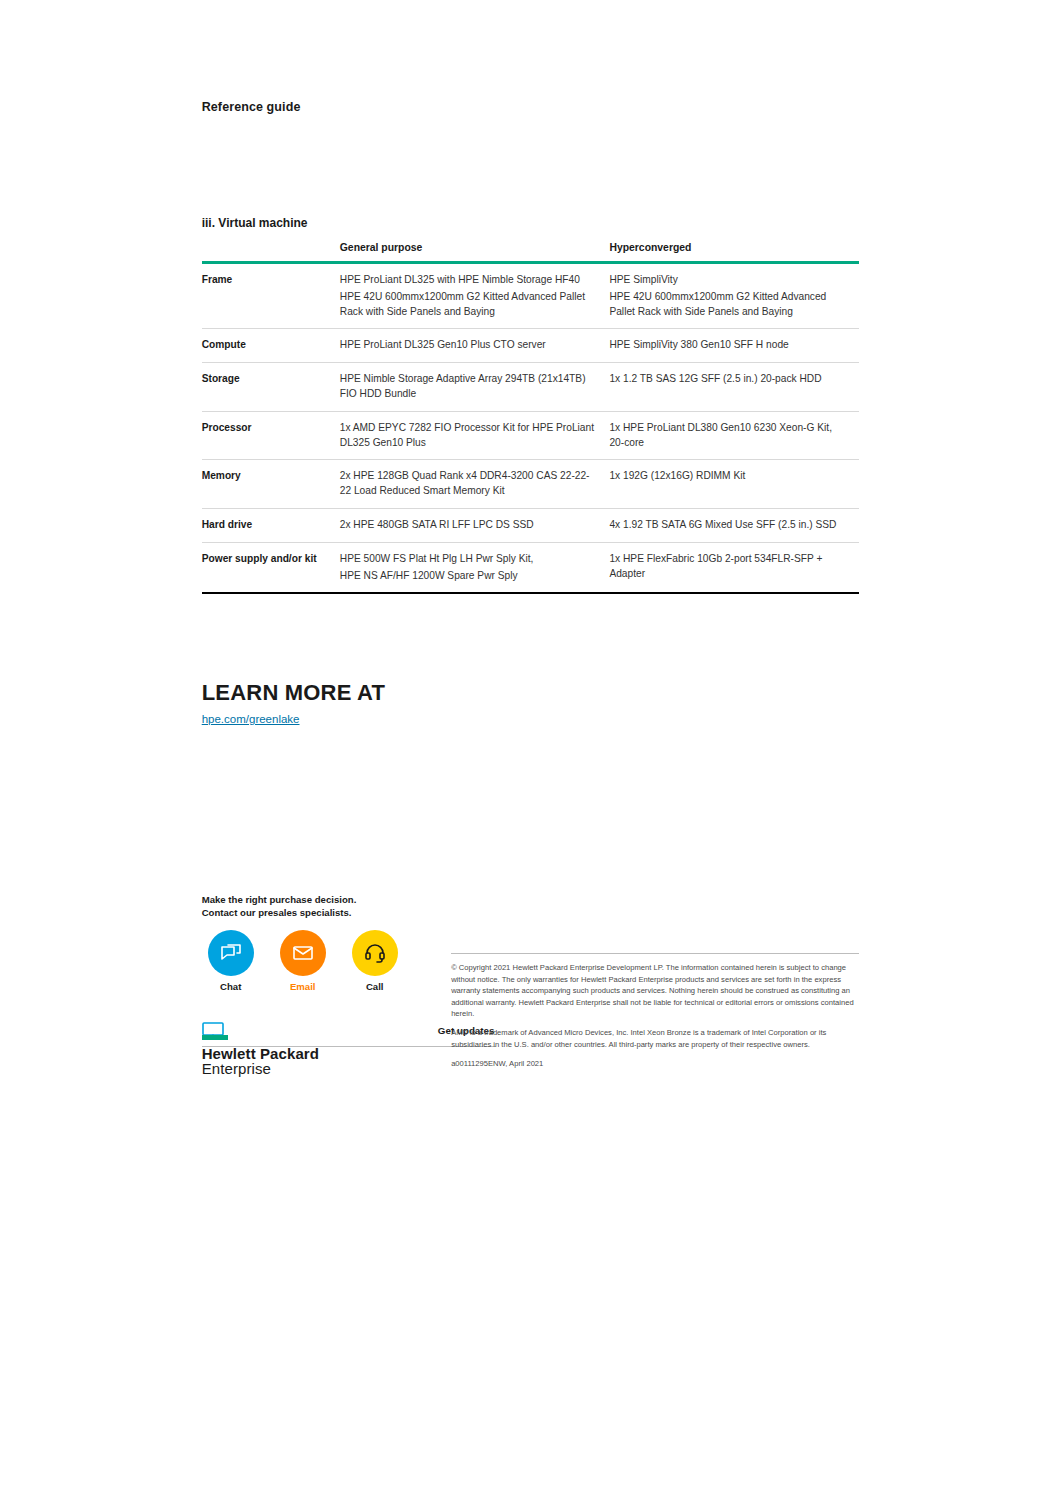Reference guide
iii. Virtual machine
| | General purpose | Hyperconverged |
| --- | --- | --- |
| Frame | HPE ProLiant DL325 with HPE Nimble Storage HF40 HPE 42U 600mmx1200mm G2 Kitted Advanced Pallet Rack with Side Panels and Baying | HPE SimpliVity HPE 42U 600mmx1200mm G2 Kitted Advanced Pallet Rack with Side Panels and Baying |
| Compute | HPE ProLiant DL325 Gen10 Plus CTO server | HPE SimpliVity 380 Gen10 SFF H node |
| Storage | HPE Nimble Storage Adaptive Array 294TB (21x14TB) FIO HDD Bundle | 1x 1.2 TB SAS 12G SFF (2.5 in.) 20-pack HDD |
| Processor | 1x AMD EPYC 7282 FIO Processor Kit for HPE ProLiant DL325 Gen10 Plus | 1x HPE ProLiant DL380 Gen10 6230 Xeon-G Kit, 20-core |
| Memory | 2x HPE 128GB Quad Rank x4 DDR4-3200 CAS 22-22-22 Load Reduced Smart Memory Kit | 1x 192G (12x16G) RDIMM Kit |
| Hard drive | 2x HPE 480GB SATA RI LFF LPC DS SSD | 4x 1.92 TB SATA 6G Mixed Use SFF (2.5 in.) SSD |
| Power supply and/or kit | HPE 500W FS Plat Ht Plg LH Pwr Sply Kit, HPE NS AF/HF 1200W Spare Pwr Sply | 1x HPE FlexFabric 10Gb 2-port 534FLR-SFP + Adapter |
Learn more at
hpe.com/greenlake
Make the right purchase decision.
Contact our presales specialists.
Chat
Email
Call
Get updates
© Copyright 2021 Hewlett Packard Enterprise Development LP. The information contained herein is subject to change without notice. The only warranties for Hewlett Packard Enterprise products and services are set forth in the express warranty statements accompanying such products and services. Nothing herein should be construed as constituting an additional warranty. Hewlett Packard Enterprise shall not be liable for technical or editorial errors or omissions contained herein.
AMD is a trademark of Advanced Micro Devices, Inc. Intel Xeon Bronze is a trademark of Intel Corporation or its subsidiaries in the U.S. and/or other countries. All third-party marks are property of their respective owners.
a00111295ENW, April 2021
Hewlett Packard Enterprise